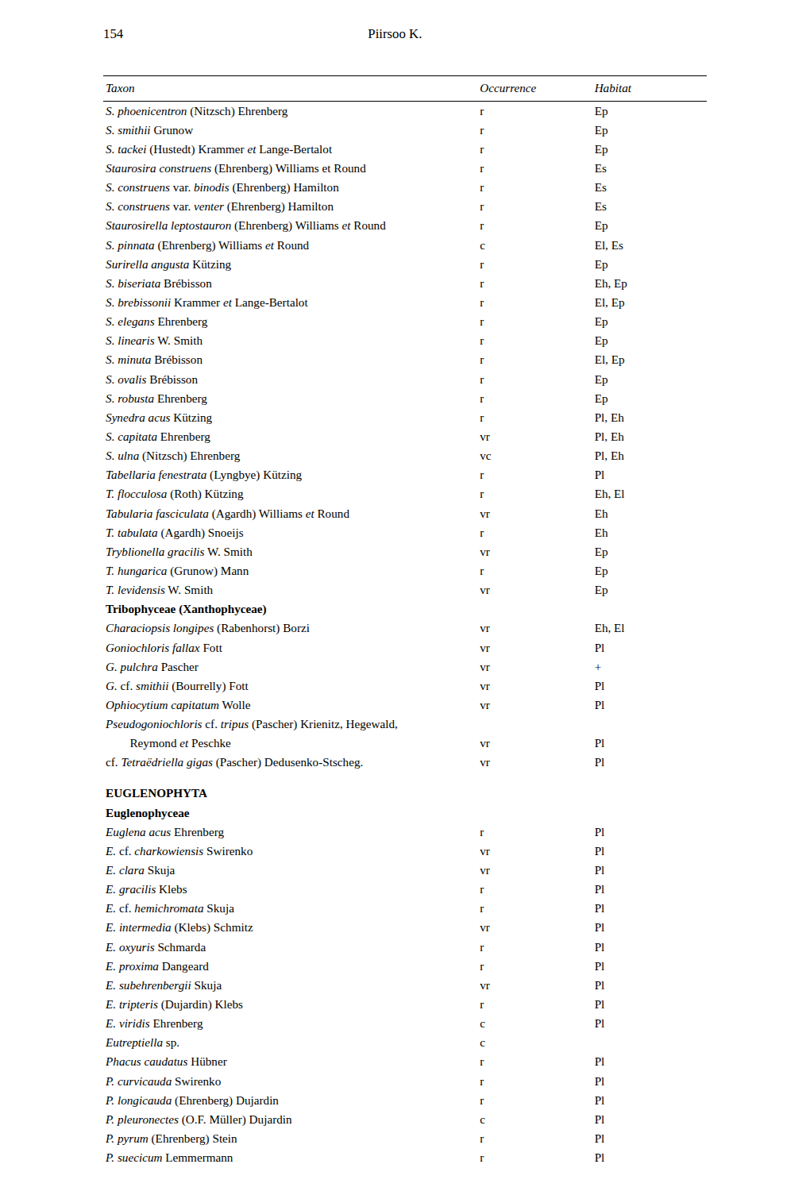154
Piirsoo K.
| Taxon | Occurrence | Habitat |
| --- | --- | --- |
| S. phoenicentron (Nitzsch) Ehrenberg | r | Ep |
| S. smithii Grunow | r | Ep |
| S. tackei (Hustedt) Krammer et Lange-Bertalot | r | Ep |
| Staurosira construens (Ehrenberg) Williams et Round | r | Es |
| S. construens var. binodis (Ehrenberg) Hamilton | r | Es |
| S. construens var. venter (Ehrenberg) Hamilton | r | Es |
| Staurosirella leptostauron (Ehrenberg) Williams et Round | r | Ep |
| S. pinnata (Ehrenberg) Williams et Round | c | El, Es |
| Surirella angusta Kützing | r | Ep |
| S. biseriata Brébisson | r | Eh, Ep |
| S. brebissonii Krammer et Lange-Bertalot | r | El, Ep |
| S. elegans Ehrenberg | r | Ep |
| S. linearis W. Smith | r | Ep |
| S. minuta Brébisson | r | El, Ep |
| S. ovalis Brébisson | r | Ep |
| S. robusta Ehrenberg | r | Ep |
| Synedra acus Kützing | r | Pl, Eh |
| S. capitata Ehrenberg | vr | Pl, Eh |
| S. ulna (Nitzsch) Ehrenberg | vc | Pl, Eh |
| Tabellaria fenestrata (Lyngbye) Kützing | r | Pl |
| T. flocculosa (Roth) Kützing | r | Eh, El |
| Tabularia fasciculata (Agardh) Williams et Round | vr | Eh |
| T. tabulata (Agardh) Snoeijs | r | Eh |
| Tryblionella gracilis W. Smith | vr | Ep |
| T. hungarica (Grunow) Mann | r | Ep |
| T. levidensis W. Smith | vr | Ep |
| Tribophyceae (Xanthophyceae) | | |
| Characiopsis longipes (Rabenhorst) Borzi | vr | Eh, El |
| Goniochloris fallax Fott | vr | Pl |
| G. pulchra Pascher | vr | + |
| G. cf. smithii (Bourrelly) Fott | vr | Pl |
| Ophiocytium capitatum Wolle | vr | Pl |
| Pseudogoniochloris cf. tripus (Pascher) Krienitz, Hegewald, | | |
| Reymond et Peschke | vr | Pl |
| cf. Tetraëdriella gigas (Pascher) Dedusenko-Stscheg. | vr | Pl |
| EUGLENOPHYTA | | |
| Euglenophyceae | | |
| Euglena acus Ehrenberg | r | Pl |
| E. cf. charkowiensis Swirenko | vr | Pl |
| E. clara Skuja | vr | Pl |
| E. gracilis Klebs | r | Pl |
| E. cf. hemichromata Skuja | r | Pl |
| E. intermedia (Klebs) Schmitz | vr | Pl |
| E. oxyuris Schmarda | r | Pl |
| E. proxima Dangeard | r | Pl |
| E. subehrenbergii Skuja | vr | Pl |
| E. tripteris (Dujardin) Klebs | r | Pl |
| E. viridis Ehrenberg | c | Pl |
| Eutreptiella sp. | c | |
| Phacus caudatus Hübner | r | Pl |
| P. curvicauda Swirenko | r | Pl |
| P. longicauda (Ehrenberg) Dujardin | r | Pl |
| P. pleuronectes (O.F. Müller) Dujardin | c | Pl |
| P. pyrum (Ehrenberg) Stein | r | Pl |
| P. suecicum Lemmermann | r | Pl |